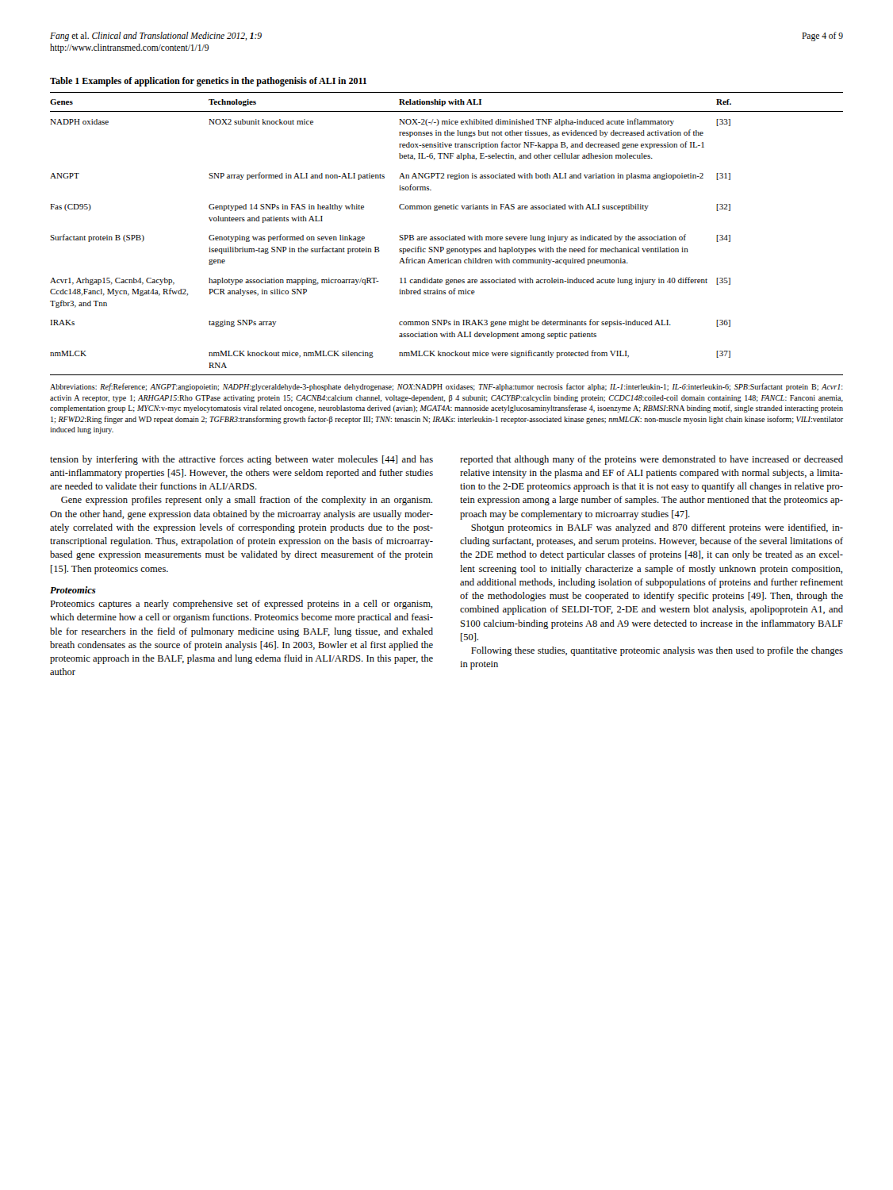Fang et al. Clinical and Translational Medicine 2012, 1:9
http://www.clintransmed.com/content/1/1/9
Page 4 of 9
Table 1 Examples of application for genetics in the pathogenisis of ALI in 2011
| Genes | Technologies | Relationship with ALI | Ref. |
| --- | --- | --- | --- |
| NADPH oxidase | NOX2 subunit knockout mice | NOX-2(-/-) mice exhibited diminished TNF alpha-induced acute inflammatory responses in the lungs but not other tissues, as evidenced by decreased activation of the redox-sensitive transcription factor NF-kappa B, and decreased gene expression of IL-1 beta, IL-6, TNF alpha, E-selectin, and other cellular adhesion molecules. | [33] |
| ANGPT | SNP array performed in ALI and non-ALI patients | An ANGPT2 region is associated with both ALI and variation in plasma angiopoietin-2 isoforms. | [31] |
| Fas (CD95) | Genptyped 14 SNPs in FAS in healthy white volunteers and patients with ALI | Common genetic variants in FAS are associated with ALI susceptibility | [32] |
| Surfactant protein B (SPB) | Genotyping was performed on seven linkage isequilibrium-tag SNP in the surfactant protein B gene | SPB are associated with more severe lung injury as indicated by the association of specific SNP genotypes and haplotypes with the need for mechanical ventilation in African American children with community-acquired pneumonia. | [34] |
| Acvr1, Arhgap15, Cacnb4, Cacybp, Ccdc148,Fancl, Mycn, Mgat4a, Rfwd2, Tgfbr3, and Tnn | haplotype association mapping, microarray/qRT-PCR analyses, in silico SNP | 11 candidate genes are associated with acrolein-induced acute lung injury in 40 different inbred strains of mice | [35] |
| IRAKs | tagging SNPs array | common SNPs in IRAK3 gene might be determinants for sepsis-induced ALI. association with ALI development among septic patients | [36] |
| nmMLCK | nmMLCK knockout mice, nmMLCK silencing RNA | nmMLCK knockout mice were significantly protected from VILI, | [37] |
Abbreviations: Ref:Reference; ANGPT:angiopoietin; NADPH:glyceraldehyde-3-phosphate dehydrogenase; NOX:NADPH oxidases; TNF-alpha:tumor necrosis factor alpha; IL-1:interleukin-1; IL-6:interleukin-6; SPB:Surfactant protein B; Acvr1: activin A receptor, type 1; ARHGAP15:Rho GTPase activating protein 15; CACNB4:calcium channel, voltage-dependent, β 4 subunit; CACYBP:calcyclin binding protein; CCDC148:coiled-coil domain containing 148; FANCL: Fanconi anemia, complementation group L; MYCN:v-myc myelocytomatosis viral related oncogene, neuroblastoma derived (avian); MGAT4A: mannoside acetylglucosaminyltransferase 4, isoenzyme A; RBMSI:RNA binding motif, single stranded interacting protein 1; RFWD2:Ring finger and WD repeat domain 2; TGFBR3:transforming growth factor-β receptor III; TNN: tenascin N; IRAKs: interleukin-1 receptor-associated kinase genes; nmMLCK: non-muscle myosin light chain kinase isoform; VILI:ventilator induced lung injury.
tension by interfering with the attractive forces acting between water molecules [44] and has anti-inflammatory properties [45]. However, the others were seldom reported and futher studies are needed to validate their functions in ALI/ARDS.
Gene expression profiles represent only a small fraction of the complexity in an organism. On the other hand, gene expression data obtained by the microarray analysis are usually moderately correlated with the expression levels of corresponding protein products due to the post-transcriptional regulation. Thus, extrapolation of protein expression on the basis of microarray-based gene expression measurements must be validated by direct measurement of the protein [15]. Then proteomics comes.
Proteomics
Proteomics captures a nearly comprehensive set of expressed proteins in a cell or organism, which determine how a cell or organism functions. Proteomics become more practical and feasible for researchers in the field of pulmonary medicine using BALF, lung tissue, and exhaled breath condensates as the source of protein analysis [46]. In 2003, Bowler et al first applied the proteomic approach in the BALF, plasma and lung edema fluid in ALI/ARDS. In this paper, the author
reported that although many of the proteins were demonstrated to have increased or decreased relative intensity in the plasma and EF of ALI patients compared with normal subjects, a limitation to the 2-DE proteomics approach is that it is not easy to quantify all changes in relative protein expression among a large number of samples. The author mentioned that the proteomics approach may be complementary to microarray studies [47].
Shotgun proteomics in BALF was analyzed and 870 different proteins were identified, including surfactant, proteases, and serum proteins. However, because of the several limitations of the 2DE method to detect particular classes of proteins [48], it can only be treated as an excellent screening tool to initially characterize a sample of mostly unknown protein composition, and additional methods, including isolation of subpopulations of proteins and further refinement of the methodologies must be cooperated to identify specific proteins [49]. Then, through the combined application of SELDI-TOF, 2-DE and western blot analysis, apolipoprotein A1, and S100 calcium-binding proteins A8 and A9 were detected to increase in the inflammatory BALF [50].
Following these studies, quantitative proteomic analysis was then used to profile the changes in protein